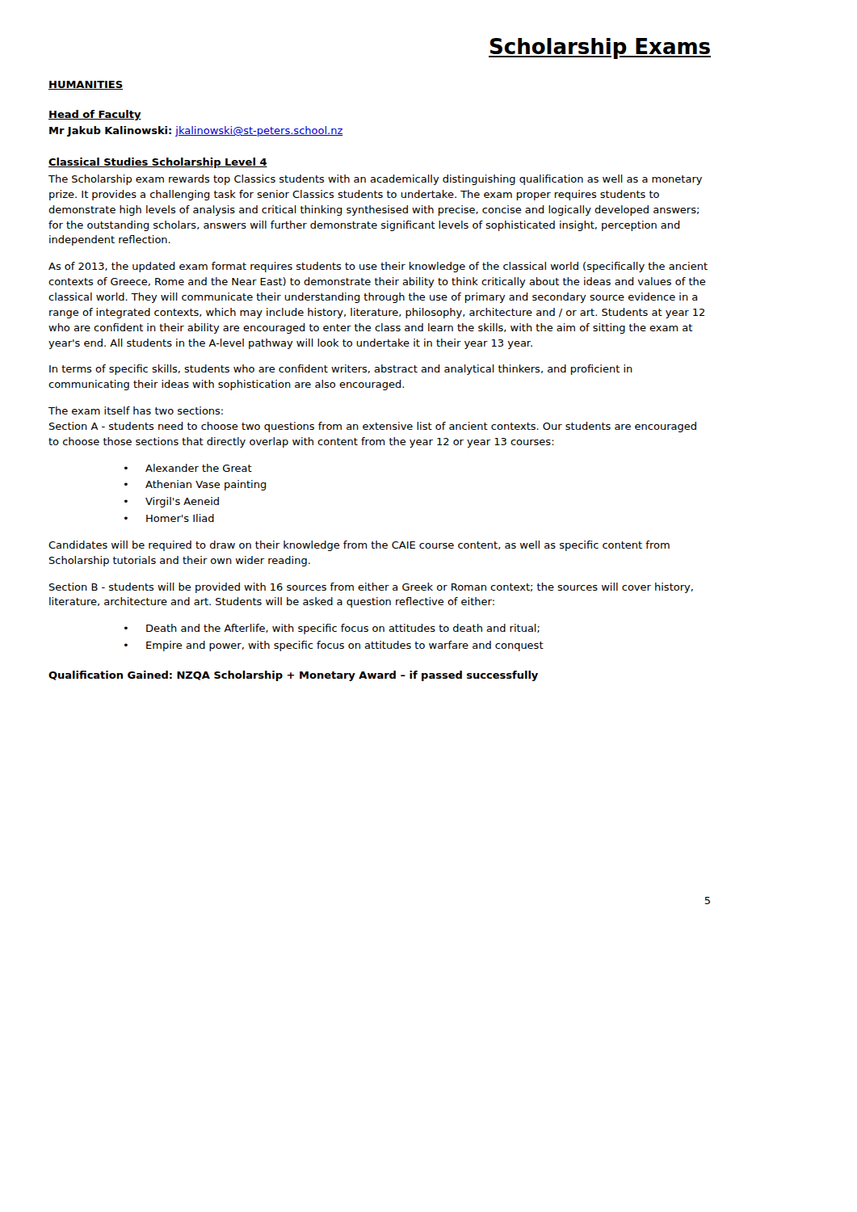Scholarship Exams
HUMANITIES
Head of Faculty
Mr Jakub Kalinowski: jkalinowski@st-peters.school.nz
Classical Studies Scholarship Level 4
The Scholarship exam rewards top Classics students with an academically distinguishing qualification as well as a monetary prize. It provides a challenging task for senior Classics students to undertake. The exam proper requires students to demonstrate high levels of analysis and critical thinking synthesised with precise, concise and logically developed answers; for the outstanding scholars, answers will further demonstrate significant levels of sophisticated insight, perception and independent reflection.
As of 2013, the updated exam format requires students to use their knowledge of the classical world (specifically the ancient contexts of Greece, Rome and the Near East) to demonstrate their ability to think critically about the ideas and values of the classical world. They will communicate their understanding through the use of primary and secondary source evidence in a range of integrated contexts, which may include history, literature, philosophy, architecture and / or art. Students at year 12 who are confident in their ability are encouraged to enter the class and learn the skills, with the aim of sitting the exam at year's end. All students in the A-level pathway will look to undertake it in their year 13 year.
In terms of specific skills, students who are confident writers, abstract and analytical thinkers, and proficient in communicating their ideas with sophistication are also encouraged.
The exam itself has two sections:
Section A - students need to choose two questions from an extensive list of ancient contexts. Our students are encouraged to choose those sections that directly overlap with content from the year 12 or year 13 courses:
Alexander the Great
Athenian Vase painting
Virgil's Aeneid
Homer's Iliad
Candidates will be required to draw on their knowledge from the CAIE course content, as well as specific content from Scholarship tutorials and their own wider reading.
Section B - students will be provided with 16 sources from either a Greek or Roman context; the sources will cover history, literature, architecture and art. Students will be asked a question reflective of either:
Death and the Afterlife, with specific focus on attitudes to death and ritual;
Empire and power, with specific focus on attitudes to warfare and conquest
Qualification Gained: NZQA Scholarship + Monetary Award – if passed successfully
5